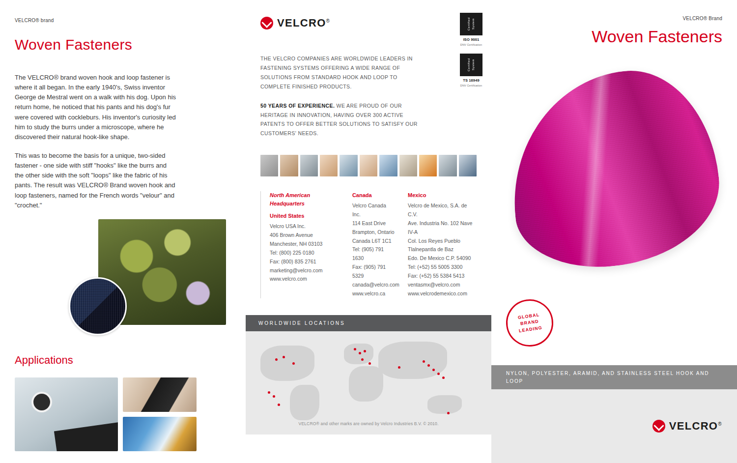VELCRO® brand
Woven Fasteners
The VELCRO® brand woven hook and loop fastener is where it all began. In the early 1940's, Swiss inventor George de Mestral went on a walk with his dog. Upon his return home, he noticed that his pants and his dog's fur were covered with cockleburs. His inventor's curiosity led him to study the burrs under a microscope, where he discovered their natural hook-like shape.
This was to become the basis for a unique, two-sided fastener - one side with stiff "hooks" like the burrs and the other side with the soft "loops" like the fabric of his pants. The result was VELCRO® Brand woven hook and loop fasteners, named for the French words "velour" and "crochet."
Applications
Certified System
ISO 9001
DNV Certification
Certified System
TS 16949
DNV Certification
VELCRO®
The Velcro Companies are worldwide leaders in fastening systems offering a wide range of solutions from standard hook and loop to complete finished products.
50 years of experience. We are proud of our heritage in innovation, having over 300 active patents to offer better solutions to satisfy our customers' needs.
North American Headquarters
United States
Velcro USA Inc.
406 Brown Avenue
Manchester, NH 03103
Tel: (800) 225 0180
Fax: (800) 835 2761
marketing@velcro.com
www.velcro.com
Canada
Velcro Canada Inc.
114 East Drive
Brampton, Ontario
Canada L6T 1C1
Tel: (905) 791 1630
Fax: (905) 791 5329
canada@velcro.com
www.velcro.ca
Mexico
Velcro de Mexico, S.A. de C.V.
Ave. Industria No. 102 Nave IV-A
Col. Los Reyes Pueblo
Tlalnepantla de Baz
Edo. De Mexico C.P. 54090
Tel: (+52) 55 5005 3300
Fax: (+52) 55 5384 5413
ventasmx@velcro.com
www.velcrodemexico.com
Worldwide Locations
VELCRO® and other marks are owned by Velcro Industries B.V. © 2010.
VELCRO® Brand
Woven Fasteners
Global
Brand
Leading
Nylon, Polyester, Aramid, and Stainless Steel Hook and Loop
VELCRO®